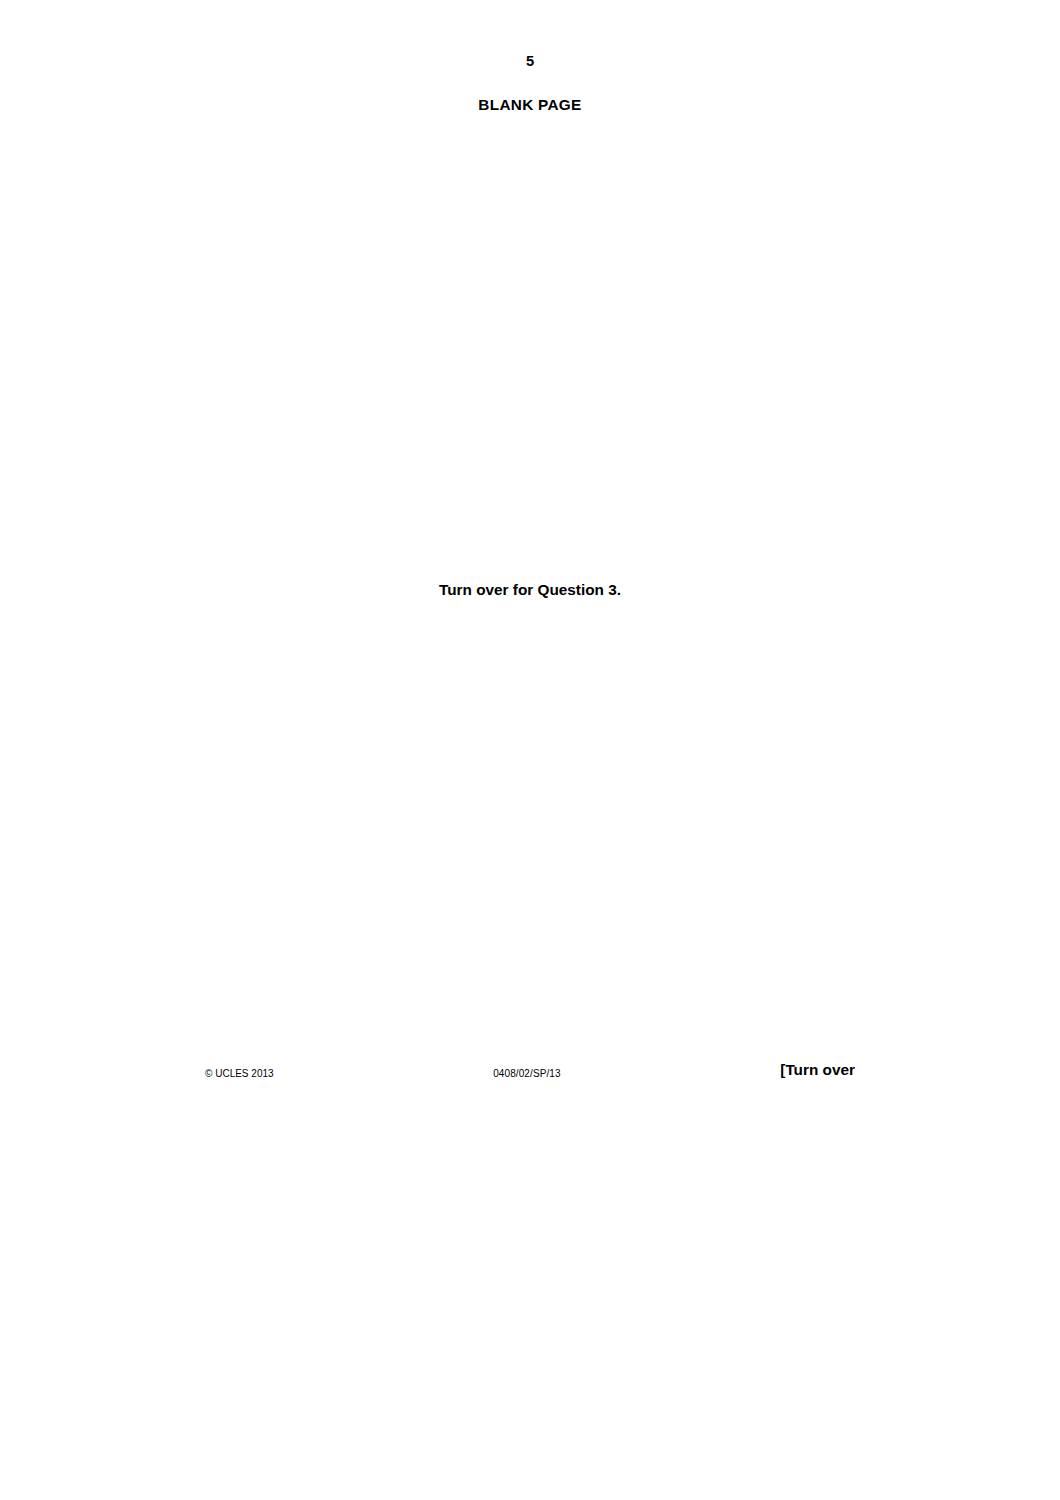5
BLANK PAGE
Turn over for Question 3.
© UCLES 2013
0408/02/SP/13
[Turn over